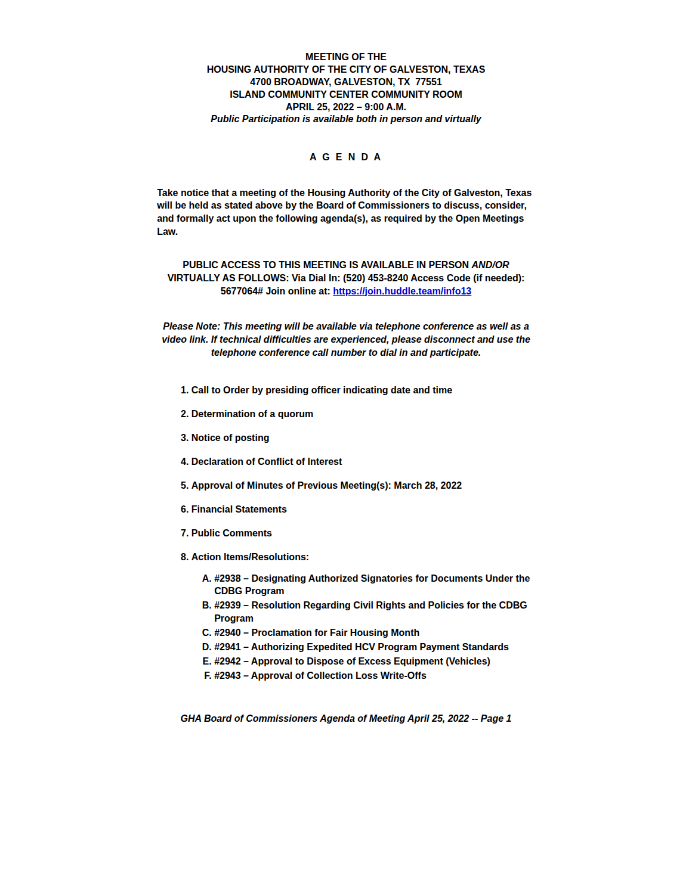MEETING OF THE HOUSING AUTHORITY OF THE CITY OF GALVESTON, TEXAS 4700 BROADWAY, GALVESTON, TX 77551 ISLAND COMMUNITY CENTER COMMUNITY ROOM APRIL 25, 2022 – 9:00 A.M. Public Participation is available both in person and virtually
A G E N D A
Take notice that a meeting of the Housing Authority of the City of Galveston, Texas will be held as stated above by the Board of Commissioners to discuss, consider, and formally act upon the following agenda(s), as required by the Open Meetings Law.
PUBLIC ACCESS TO THIS MEETING IS AVAILABLE IN PERSON AND/OR VIRTUALLY AS FOLLOWS: Via Dial In: (520) 453-8240 Access Code (if needed): 5677064# Join online at: https://join.huddle.team/info13
Please Note: This meeting will be available via telephone conference as well as a video link. If technical difficulties are experienced, please disconnect and use the telephone conference call number to dial in and participate.
Call to Order by presiding officer indicating date and time
Determination of a quorum
Notice of posting
Declaration of Conflict of Interest
Approval of Minutes of Previous Meeting(s): March 28, 2022
Financial Statements
Public Comments
Action Items/Resolutions:
#2938 – Designating Authorized Signatories for Documents Under the CDBG Program
#2939 – Resolution Regarding Civil Rights and Policies for the CDBG Program
#2940 – Proclamation for Fair Housing Month
#2941 – Authorizing Expedited HCV Program Payment Standards
#2942 – Approval to Dispose of Excess Equipment (Vehicles)
#2943 – Approval of Collection Loss Write-Offs
GHA Board of Commissioners Agenda of Meeting April 25, 2022 -- Page 1